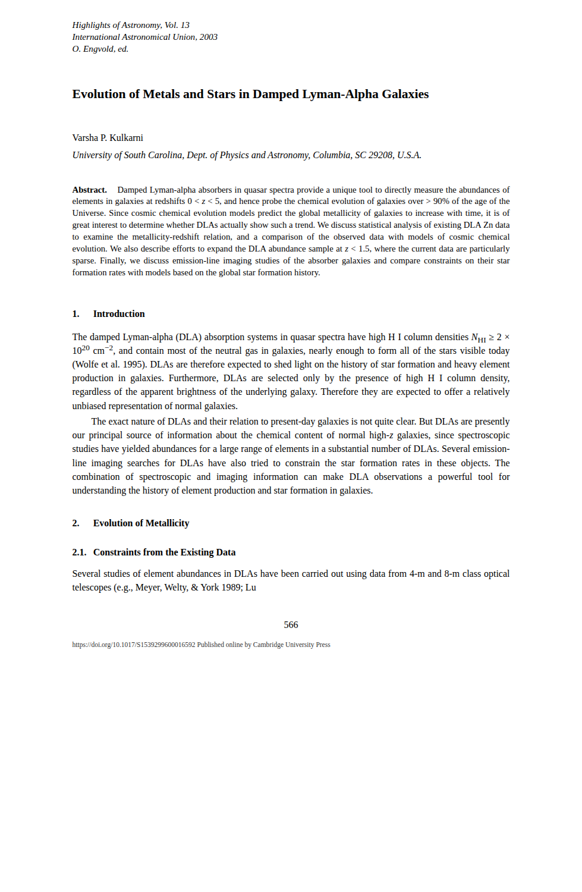Highlights of Astronomy, Vol. 13
International Astronomical Union, 2003
O. Engvold, ed.
Evolution of Metals and Stars in Damped Lyman-Alpha Galaxies
Varsha P. Kulkarni
University of South Carolina, Dept. of Physics and Astronomy, Columbia, SC 29208, U.S.A.
Abstract. Damped Lyman-alpha absorbers in quasar spectra provide a unique tool to directly measure the abundances of elements in galaxies at redshifts 0 < z < 5, and hence probe the chemical evolution of galaxies over > 90% of the age of the Universe. Since cosmic chemical evolution models predict the global metallicity of galaxies to increase with time, it is of great interest to determine whether DLAs actually show such a trend. We discuss statistical analysis of existing DLA Zn data to examine the metallicity-redshift relation, and a comparison of the observed data with models of cosmic chemical evolution. We also describe efforts to expand the DLA abundance sample at z < 1.5, where the current data are particularly sparse. Finally, we discuss emission-line imaging studies of the absorber galaxies and compare constraints on their star formation rates with models based on the global star formation history.
1. Introduction
The damped Lyman-alpha (DLA) absorption systems in quasar spectra have high H I column densities NHI ≥ 2 × 1020 cm−2, and contain most of the neutral gas in galaxies, nearly enough to form all of the stars visible today (Wolfe et al. 1995). DLAs are therefore expected to shed light on the history of star formation and heavy element production in galaxies. Furthermore, DLAs are selected only by the presence of high H I column density, regardless of the apparent brightness of the underlying galaxy. Therefore they are expected to offer a relatively unbiased representation of normal galaxies.
The exact nature of DLAs and their relation to present-day galaxies is not quite clear. But DLAs are presently our principal source of information about the chemical content of normal high-z galaxies, since spectroscopic studies have yielded abundances for a large range of elements in a substantial number of DLAs. Several emission-line imaging searches for DLAs have also tried to constrain the star formation rates in these objects. The combination of spectroscopic and imaging information can make DLA observations a powerful tool for understanding the history of element production and star formation in galaxies.
2. Evolution of Metallicity
2.1. Constraints from the Existing Data
Several studies of element abundances in DLAs have been carried out using data from 4-m and 8-m class optical telescopes (e.g., Meyer, Welty, & York 1989; Lu
566
https://doi.org/10.1017/S1539299600016592 Published online by Cambridge University Press